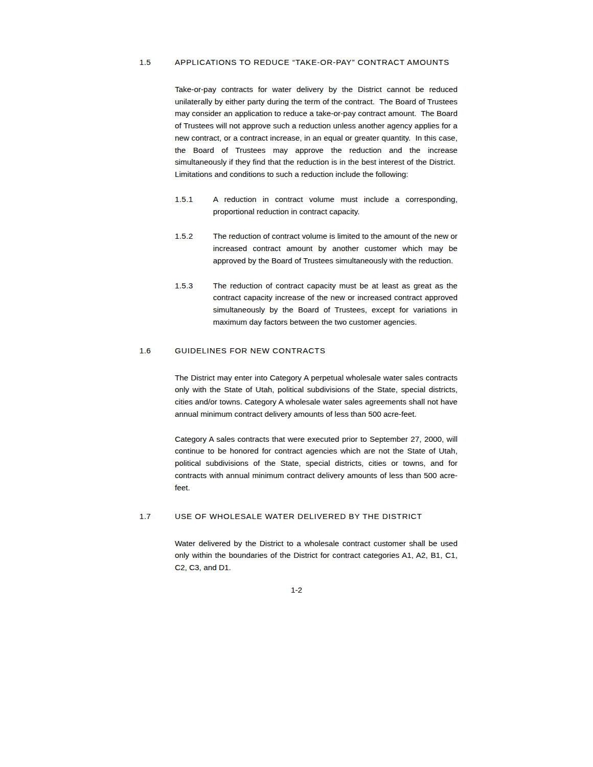1.5
APPLICATIONS TO REDUCE “TAKE-OR-PAY” CONTRACT AMOUNTS
Take-or-pay contracts for water delivery by the District cannot be reduced unilaterally by either party during the term of the contract. The Board of Trustees may consider an application to reduce a take-or-pay contract amount. The Board of Trustees will not approve such a reduction unless another agency applies for a new contract, or a contract increase, in an equal or greater quantity. In this case, the Board of Trustees may approve the reduction and the increase simultaneously if they find that the reduction is in the best interest of the District. Limitations and conditions to such a reduction include the following:
1.5.1
A reduction in contract volume must include a corresponding, proportional reduction in contract capacity.
1.5.2
The reduction of contract volume is limited to the amount of the new or increased contract amount by another customer which may be approved by the Board of Trustees simultaneously with the reduction.
1.5.3
The reduction of contract capacity must be at least as great as the contract capacity increase of the new or increased contract approved simultaneously by the Board of Trustees, except for variations in maximum day factors between the two customer agencies.
1.6
GUIDELINES FOR NEW CONTRACTS
The District may enter into Category A perpetual wholesale water sales contracts only with the State of Utah, political subdivisions of the State, special districts, cities and/or towns. Category A wholesale water sales agreements shall not have annual minimum contract delivery amounts of less than 500 acre-feet.
Category A sales contracts that were executed prior to September 27, 2000, will continue to be honored for contract agencies which are not the State of Utah, political subdivisions of the State, special districts, cities or towns, and for contracts with annual minimum contract delivery amounts of less than 500 acre-feet.
1.7
USE OF WHOLESALE WATER DELIVERED BY THE DISTRICT
Water delivered by the District to a wholesale contract customer shall be used only within the boundaries of the District for contract categories A1, A2, B1, C1, C2, C3, and D1.
1-2